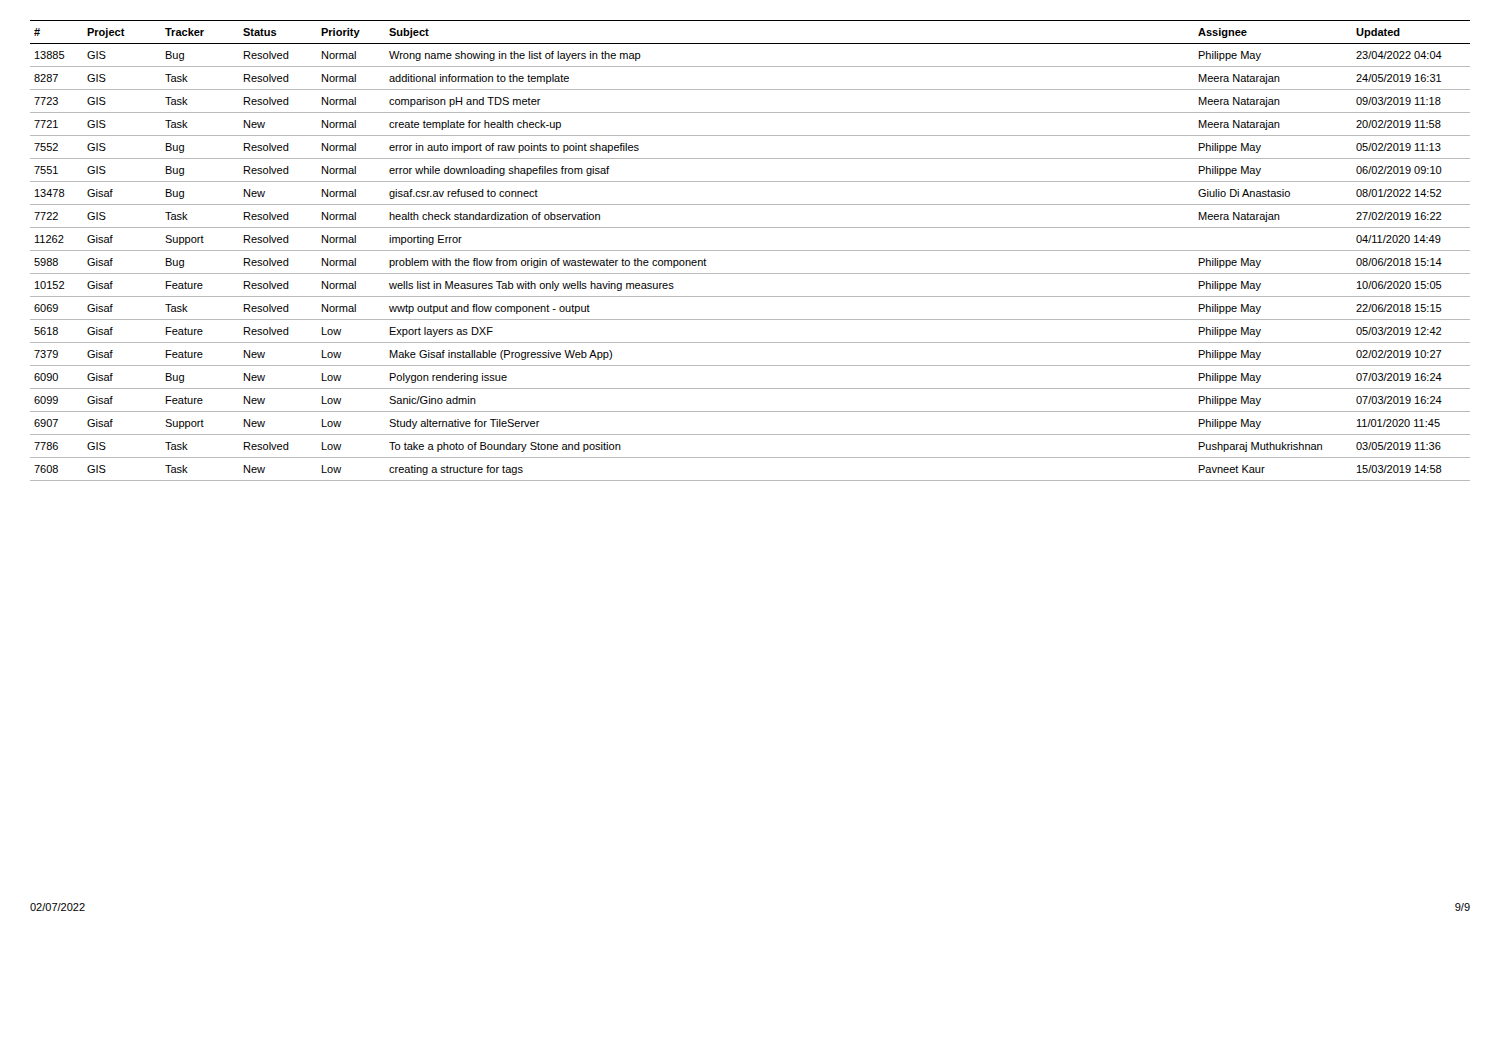| # | Project | Tracker | Status | Priority | Subject | Assignee | Updated |
| --- | --- | --- | --- | --- | --- | --- | --- |
| 13885 | GIS | Bug | Resolved | Normal | Wrong name showing in the list of layers in the map | Philippe May | 23/04/2022 04:04 |
| 8287 | GIS | Task | Resolved | Normal | additional information to the template | Meera Natarajan | 24/05/2019 16:31 |
| 7723 | GIS | Task | Resolved | Normal | comparison pH and TDS meter | Meera Natarajan | 09/03/2019 11:18 |
| 7721 | GIS | Task | New | Normal | create template for health check-up | Meera Natarajan | 20/02/2019 11:58 |
| 7552 | GIS | Bug | Resolved | Normal | error in auto import of raw points to point shapefiles | Philippe May | 05/02/2019 11:13 |
| 7551 | GIS | Bug | Resolved | Normal | error while downloading shapefiles from gisaf | Philippe May | 06/02/2019 09:10 |
| 13478 | Gisaf | Bug | New | Normal | gisaf.csr.av refused to connect | Giulio Di Anastasio | 08/01/2022 14:52 |
| 7722 | GIS | Task | Resolved | Normal | health check standardization of observation | Meera Natarajan | 27/02/2019 16:22 |
| 11262 | Gisaf | Support | Resolved | Normal | importing Error | | 04/11/2020 14:49 |
| 5988 | Gisaf | Bug | Resolved | Normal | problem with the flow from origin of wastewater to the component | Philippe May | 08/06/2018 15:14 |
| 10152 | Gisaf | Feature | Resolved | Normal | wells list in Measures Tab with only wells having measures | Philippe May | 10/06/2020 15:05 |
| 6069 | Gisaf | Task | Resolved | Normal | wwtp output and flow component - output | Philippe May | 22/06/2018 15:15 |
| 5618 | Gisaf | Feature | Resolved | Low | Export layers as DXF | Philippe May | 05/03/2019 12:42 |
| 7379 | Gisaf | Feature | New | Low | Make Gisaf installable (Progressive Web App) | Philippe May | 02/02/2019 10:27 |
| 6090 | Gisaf | Bug | New | Low | Polygon rendering issue | Philippe May | 07/03/2019 16:24 |
| 6099 | Gisaf | Feature | New | Low | Sanic/Gino admin | Philippe May | 07/03/2019 16:24 |
| 6907 | Gisaf | Support | New | Low | Study alternative for TileServer | Philippe May | 11/01/2020 11:45 |
| 7786 | GIS | Task | Resolved | Low | To take a photo of Boundary Stone and position | Pushparaj Muthukrishnan | 03/05/2019 11:36 |
| 7608 | GIS | Task | New | Low | creating a structure for tags | Pavneet Kaur | 15/03/2019 14:58 |
02/07/2022 9/9